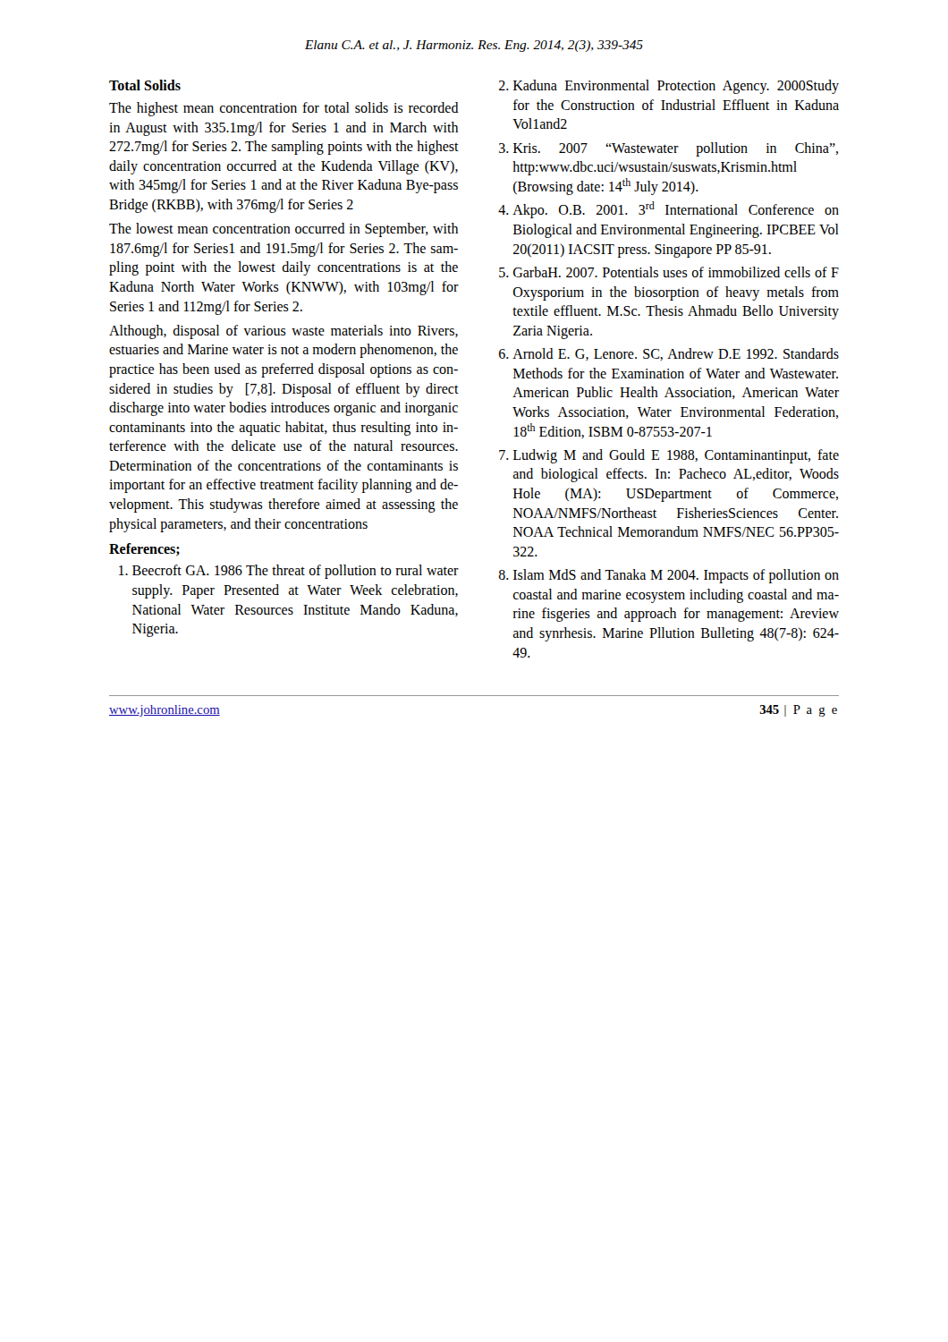Elanu C.A. et al., J. Harmoniz. Res. Eng. 2014, 2(3), 339-345
Total Solids
The highest mean concentration for total solids is recorded in August with 335.1mg/l for Series 1 and in March with 272.7mg/l for Series 2. The sampling points with the highest daily concentration occurred at the Kudenda Village (KV), with 345mg/l for Series 1 and at the River Kaduna Bye-pass Bridge (RKBB), with 376mg/l for Series 2
The lowest mean concentration occurred in September, with 187.6mg/l for Series1 and 191.5mg/l for Series 2. The sampling point with the lowest daily concentrations is at the Kaduna North Water Works (KNWW), with 103mg/l for Series 1 and 112mg/l for Series 2.
Although, disposal of various waste materials into Rivers, estuaries and Marine water is not a modern phenomenon, the practice has been used as preferred disposal options as considered in studies by [7,8]. Disposal of effluent by direct discharge into water bodies introduces organic and inorganic contaminants into the aquatic habitat, thus resulting into interference with the delicate use of the natural resources. Determination of the concentrations of the contaminants is important for an effective treatment facility planning and development. This studywas therefore aimed at assessing the physical parameters, and their concentrations
References;
Beecroft GA. 1986 The threat of pollution to rural water supply. Paper Presented at Water Week celebration, National Water Resources Institute Mando Kaduna, Nigeria.
Kaduna Environmental Protection Agency. 2000Study for the Construction of Industrial Effluent in Kaduna Vol1and2
Kris. 2007 “Wastewater pollution in China”, http:www.dbc.uci/wsustain/suswats,Krismin.html (Browsing date: 14th July 2014).
Akpo. O.B. 2001. 3rd International Conference on Biological and Environmental Engineering. IPCBEE Vol 20(2011) IACSIT press. Singapore PP 85-91.
GarbaH. 2007. Potentials uses of immobilized cells of F Oxysporium in the biosorption of heavy metals from textile effluent. M.Sc. Thesis Ahmadu Bello University Zaria Nigeria.
Arnold E. G, Lenore. SC, Andrew D.E 1992. Standards Methods for the Examination of Water and Wastewater. American Public Health Association, American Water Works Association, Water Environmental Federation, 18th Edition, ISBM 0-87553-207-1
Ludwig M and Gould E 1988, Contaminantinput, fate and biological effects. In: Pacheco AL,editor, Woods Hole (MA): USDepartment of Commerce, NOAA/NMFS/Northeast FisheriesSciences Center. NOAA Technical Memorandum NMFS/NEC 56.PP305-322.
Islam MdS and Tanaka M 2004. Impacts of pollution on coastal and marine ecosystem including coastal and marine fisgeries and approach for management: Areview and synrhesis. Marine Pllution Bulleting 48(7-8): 624-49.
www.johronline.com 345 | P a g e